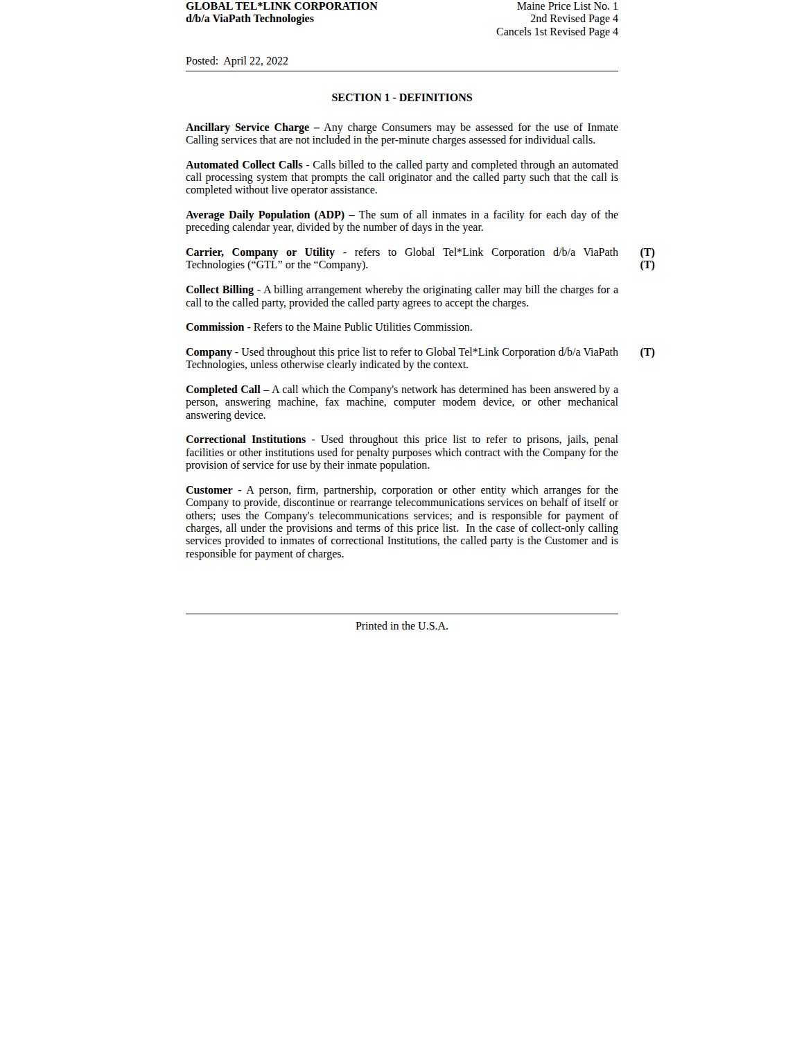GLOBAL TEL*LINK CORPORATION
d/b/a ViaPath Technologies
Maine Price List No. 1
2nd Revised Page 4
Cancels 1st Revised Page 4
Posted: April 22, 2022
SECTION 1 - DEFINITIONS
Ancillary Service Charge – Any charge Consumers may be assessed for the use of Inmate Calling services that are not included in the per-minute charges assessed for individual calls.
Automated Collect Calls - Calls billed to the called party and completed through an automated call processing system that prompts the call originator and the called party such that the call is completed without live operator assistance.
Average Daily Population (ADP) – The sum of all inmates in a facility for each day of the preceding calendar year, divided by the number of days in the year.
(T) (T) Carrier, Company or Utility - refers to Global Tel*Link Corporation d/b/a ViaPath Technologies (“GTL” or the “Company).
Collect Billing - A billing arrangement whereby the originating caller may bill the charges for a call to the called party, provided the called party agrees to accept the charges.
Commission - Refers to the Maine Public Utilities Commission.
(T) Company - Used throughout this price list to refer to Global Tel*Link Corporation d/b/a ViaPath Technologies, unless otherwise clearly indicated by the context.
Completed Call – A call which the Company's network has determined has been answered by a person, answering machine, fax machine, computer modem device, or other mechanical answering device.
Correctional Institutions - Used throughout this price list to refer to prisons, jails, penal facilities or other institutions used for penalty purposes which contract with the Company for the provision of service for use by their inmate population.
Customer - A person, firm, partnership, corporation or other entity which arranges for the Company to provide, discontinue or rearrange telecommunications services on behalf of itself or others; uses the Company's telecommunications services; and is responsible for payment of charges, all under the provisions and terms of this price list. In the case of collect-only calling services provided to inmates of correctional Institutions, the called party is the Customer and is responsible for payment of charges.
Printed in the U.S.A.